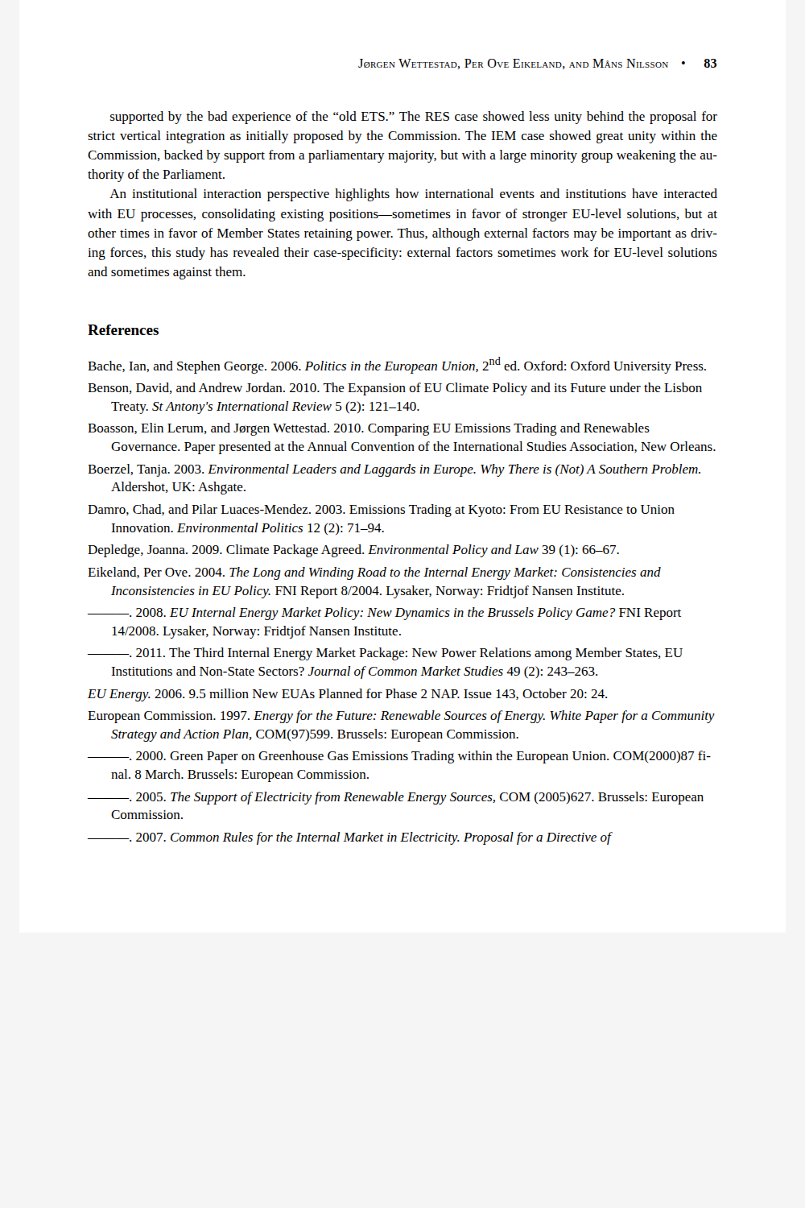Jørgen Wettestad, Per Ove Eikeland, and Måns Nilsson • 83
supported by the bad experience of the “old ETS.” The RES case showed less unity behind the proposal for strict vertical integration as initially proposed by the Commission. The IEM case showed great unity within the Commission, backed by support from a parliamentary majority, but with a large minority group weakening the authority of the Parliament.
An institutional interaction perspective highlights how international events and institutions have interacted with EU processes, consolidating existing positions—sometimes in favor of stronger EU-level solutions, but at other times in favor of Member States retaining power. Thus, although external factors may be important as driving forces, this study has revealed their case-specificity: external factors sometimes work for EU-level solutions and sometimes against them.
References
Bache, Ian, and Stephen George. 2006. Politics in the European Union, 2nd ed. Oxford: Oxford University Press.
Benson, David, and Andrew Jordan. 2010. The Expansion of EU Climate Policy and its Future under the Lisbon Treaty. St Antony's International Review 5 (2): 121–140.
Boasson, Elin Lerum, and Jørgen Wettestad. 2010. Comparing EU Emissions Trading and Renewables Governance. Paper presented at the Annual Convention of the International Studies Association, New Orleans.
Boerzel, Tanja. 2003. Environmental Leaders and Laggards in Europe. Why There is (Not) A Southern Problem. Aldershot, UK: Ashgate.
Damro, Chad, and Pilar Luaces-Mendez. 2003. Emissions Trading at Kyoto: From EU Resistance to Union Innovation. Environmental Politics 12 (2): 71–94.
Depledge, Joanna. 2009. Climate Package Agreed. Environmental Policy and Law 39 (1): 66–67.
Eikeland, Per Ove. 2004. The Long and Winding Road to the Internal Energy Market: Consistencies and Inconsistencies in EU Policy. FNI Report 8/2004. Lysaker, Norway: Fridtjof Nansen Institute.
———. 2008. EU Internal Energy Market Policy: New Dynamics in the Brussels Policy Game? FNI Report 14/2008. Lysaker, Norway: Fridtjof Nansen Institute.
———. 2011. The Third Internal Energy Market Package: New Power Relations among Member States, EU Institutions and Non-State Sectors? Journal of Common Market Studies 49 (2): 243–263.
EU Energy. 2006. 9.5 million New EUAs Planned for Phase 2 NAP. Issue 143, October 20: 24.
European Commission. 1997. Energy for the Future: Renewable Sources of Energy. White Paper for a Community Strategy and Action Plan, COM(97)599. Brussels: European Commission.
———. 2000. Green Paper on Greenhouse Gas Emissions Trading within the European Union. COM(2000)87 final. 8 March. Brussels: European Commission.
———. 2005. The Support of Electricity from Renewable Energy Sources, COM (2005)627. Brussels: European Commission.
———. 2007. Common Rules for the Internal Market in Electricity. Proposal for a Directive of